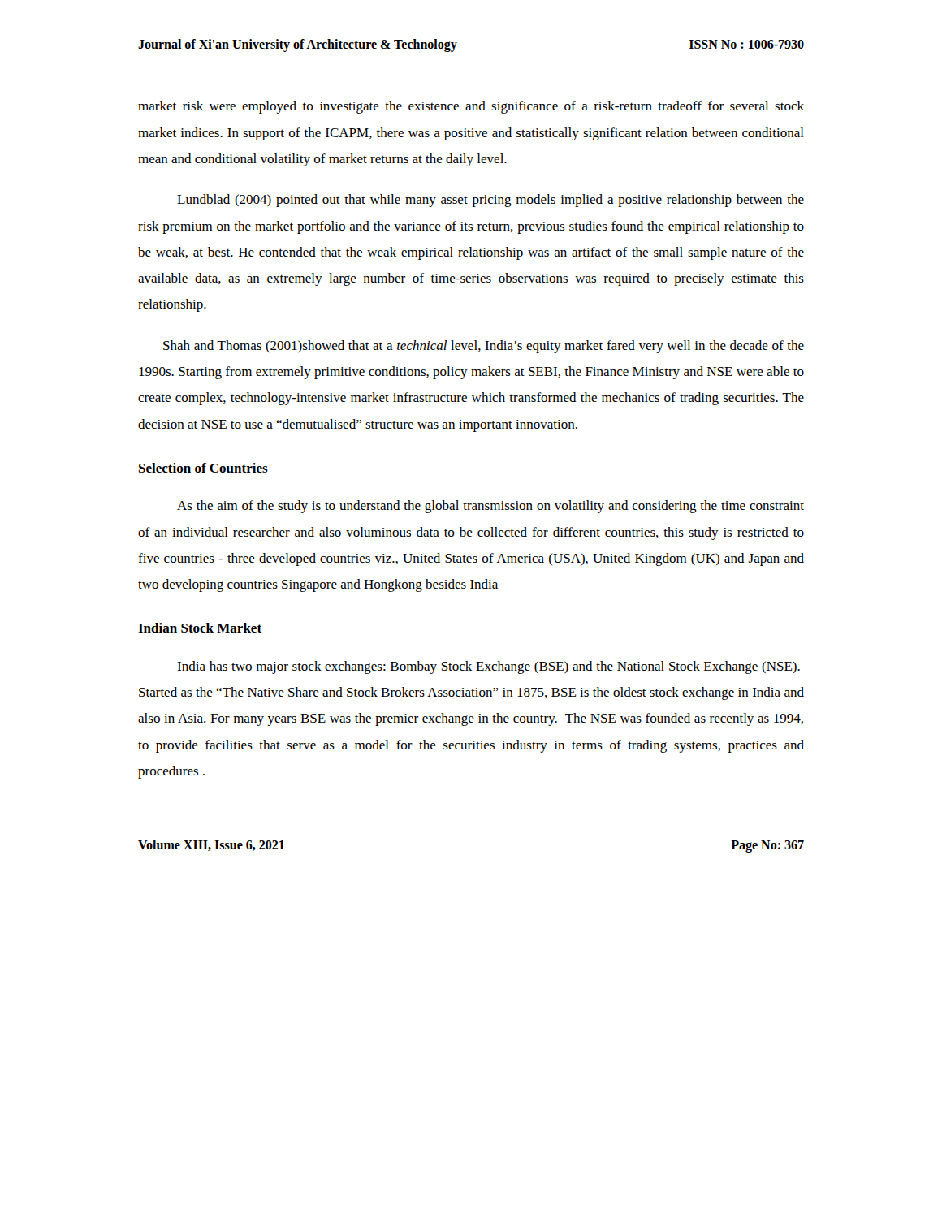Journal of Xi'an University of Architecture & Technology
ISSN No : 1006-7930
market risk were employed to investigate the existence and significance of a risk-return tradeoff for several stock market indices. In support of the ICAPM, there was a positive and statistically significant relation between conditional mean and conditional volatility of market returns at the daily level.
Lundblad (2004) pointed out that while many asset pricing models implied a positive relationship between the risk premium on the market portfolio and the variance of its return, previous studies found the empirical relationship to be weak, at best. He contended that the weak empirical relationship was an artifact of the small sample nature of the available data, as an extremely large number of time-series observations was required to precisely estimate this relationship.
Shah and Thomas (2001)showed that at a technical level, India’s equity market fared very well in the decade of the 1990s. Starting from extremely primitive conditions, policy makers at SEBI, the Finance Ministry and NSE were able to create complex, technology-intensive market infrastructure which transformed the mechanics of trading securities. The decision at NSE to use a “demutualised” structure was an important innovation.
Selection of Countries
As the aim of the study is to understand the global transmission on volatility and considering the time constraint of an individual researcher and also voluminous data to be collected for different countries, this study is restricted to five countries - three developed countries viz., United States of America (USA), United Kingdom (UK) and Japan and two developing countries Singapore and Hongkong besides India
Indian Stock Market
India has two major stock exchanges: Bombay Stock Exchange (BSE) and the National Stock Exchange (NSE). Started as the “The Native Share and Stock Brokers Association” in 1875, BSE is the oldest stock exchange in India and also in Asia. For many years BSE was the premier exchange in the country. The NSE was founded as recently as 1994, to provide facilities that serve as a model for the securities industry in terms of trading systems, practices and procedures .
Volume XIII, Issue 6, 2021
Page No: 367